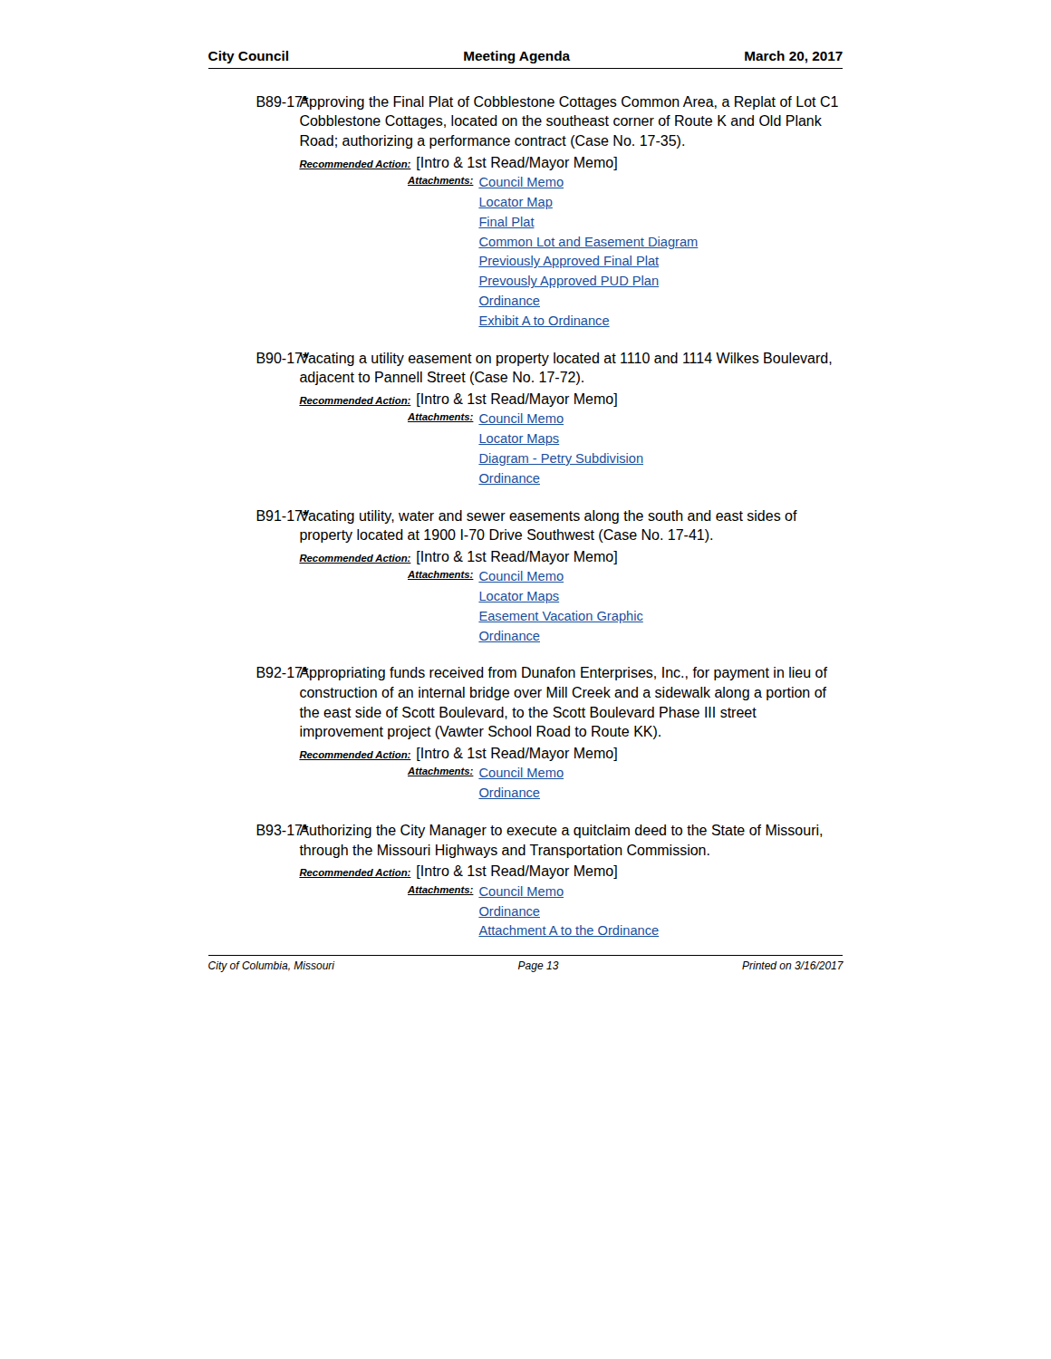City Council
Meeting Agenda
March 20, 2017
B89-17*
Approving the Final Plat of Cobblestone Cottages Common Area, a Replat of Lot C1 Cobblestone Cottages, located on the southeast corner of Route K and Old Plank Road; authorizing a performance contract (Case No. 17-35).
Recommended Action: [Intro & 1st Read/Mayor Memo]
Attachments:
Council Memo
Locator Map
Final Plat
Common Lot and Easement Diagram
Previously Approved Final Plat
Prevously Approved PUD Plan
Ordinance
Exhibit A to Ordinance
B90-17*
Vacating a utility easement on property located at 1110 and 1114 Wilkes Boulevard, adjacent to Pannell Street (Case No. 17-72).
Recommended Action: [Intro & 1st Read/Mayor Memo]
Attachments:
Council Memo
Locator Maps
Diagram - Petry Subdivision
Ordinance
B91-17*
Vacating utility, water and sewer easements along the south and east sides of property located at 1900 I-70 Drive Southwest (Case No. 17-41).
Recommended Action: [Intro & 1st Read/Mayor Memo]
Attachments:
Council Memo
Locator Maps
Easement Vacation Graphic
Ordinance
B92-17*
Appropriating funds received from Dunafon Enterprises, Inc., for payment in lieu of construction of an internal bridge over Mill Creek and a sidewalk along a portion of the east side of Scott Boulevard, to the Scott Boulevard Phase III street improvement project (Vawter School Road to Route KK).
Recommended Action: [Intro & 1st Read/Mayor Memo]
Attachments:
Council Memo
Ordinance
B93-17*
Authorizing the City Manager to execute a quitclaim deed to the State of Missouri, through the Missouri Highways and Transportation Commission.
Recommended Action: [Intro & 1st Read/Mayor Memo]
Attachments:
Council Memo
Ordinance
Attachment A to the Ordinance
City of Columbia, Missouri
Page 13
Printed on 3/16/2017